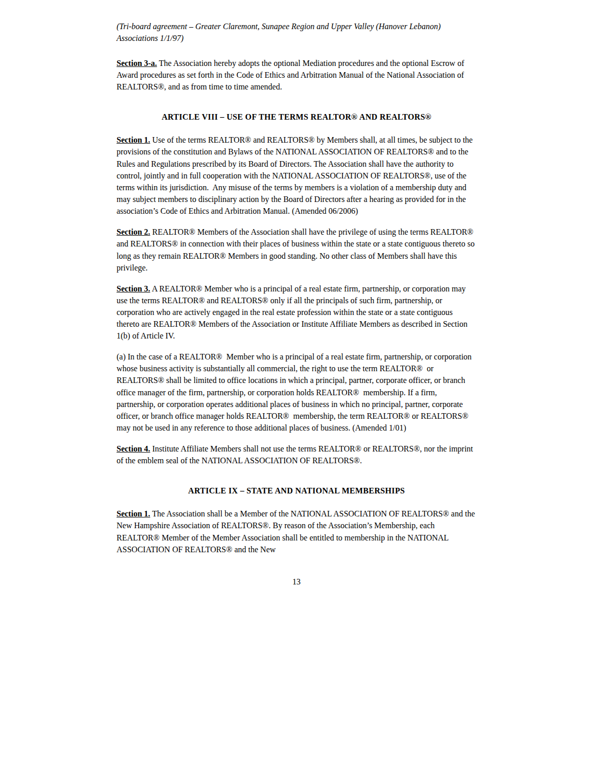(Tri-board agreement – Greater Claremont, Sunapee Region and Upper Valley (Hanover Lebanon) Associations 1/1/97)
Section 3-a. The Association hereby adopts the optional Mediation procedures and the optional Escrow of Award procedures as set forth in the Code of Ethics and Arbitration Manual of the National Association of REALTORS®, and as from time to time amended.
ARTICLE VIII – USE OF THE TERMS REALTOR® AND REALTORS®
Section 1. Use of the terms REALTOR® and REALTORS® by Members shall, at all times, be subject to the provisions of the constitution and Bylaws of the NATIONAL ASSOCIATION OF REALTORS® and to the Rules and Regulations prescribed by its Board of Directors. The Association shall have the authority to control, jointly and in full cooperation with the NATIONAL ASSOCIATION OF REALTORS®, use of the terms within its jurisdiction. Any misuse of the terms by members is a violation of a membership duty and may subject members to disciplinary action by the Board of Directors after a hearing as provided for in the association’s Code of Ethics and Arbitration Manual. (Amended 06/2006)
Section 2. REALTOR® Members of the Association shall have the privilege of using the terms REALTOR® and REALTORS® in connection with their places of business within the state or a state contiguous thereto so long as they remain REALTOR® Members in good standing. No other class of Members shall have this privilege.
Section 3. A REALTOR® Member who is a principal of a real estate firm, partnership, or corporation may use the terms REALTOR® and REALTORS® only if all the principals of such firm, partnership, or corporation who are actively engaged in the real estate profession within the state or a state contiguous thereto are REALTOR® Members of the Association or Institute Affiliate Members as described in Section 1(b) of Article IV.
(a) In the case of a REALTOR® Member who is a principal of a real estate firm, partnership, or corporation whose business activity is substantially all commercial, the right to use the term REALTOR® or REALTORS® shall be limited to office locations in which a principal, partner, corporate officer, or branch office manager of the firm, partnership, or corporation holds REALTOR® membership. If a firm, partnership, or corporation operates additional places of business in which no principal, partner, corporate officer, or branch office manager holds REALTOR® membership, the term REALTOR® or REALTORS® may not be used in any reference to those additional places of business. (Amended 1/01)
Section 4. Institute Affiliate Members shall not use the terms REALTOR® or REALTORS®, nor the imprint of the emblem seal of the NATIONAL ASSOCIATION OF REALTORS®.
ARTICLE IX – STATE AND NATIONAL MEMBERSHIPS
Section 1. The Association shall be a Member of the NATIONAL ASSOCIATION OF REALTORS® and the New Hampshire Association of REALTORS®. By reason of the Association’s Membership, each REALTOR® Member of the Member Association shall be entitled to membership in the NATIONAL ASSOCIATION OF REALTORS® and the New
13